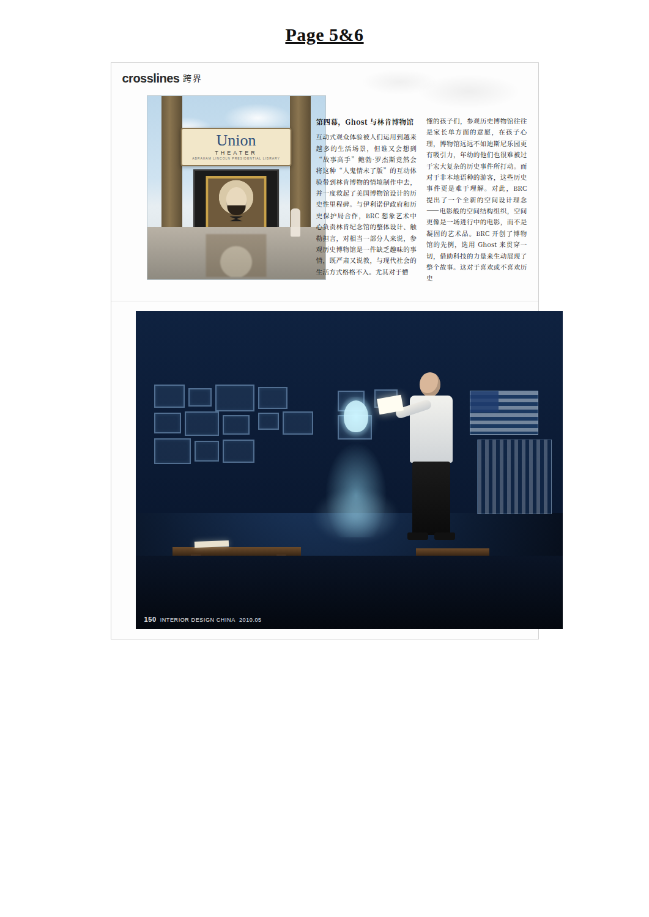Page 5&6
crosslines跨界
Union
THEATER
ABRAHAM LINCOLN PRESIDENTIAL LIBRARY
第四幕，Ghost 与林肯博物馆
互动式观众体验被人们运用到越来越多的生活场景，但谁又会想到“故事高手”鲍勃·罗杰斯竟然会将这种“人鬼情未了版”的互动体验带到林肯博物的情境制作中去，并一度救起了美国博物馆设计的历史性里程碑。与伊利诺伊政府和历史保护局合作，BRC 想象艺术中心负责林肯纪念馆的整体设计、触勒担言，对相当一部分人来说，参观历史博物馆是一件缺乏趣味的事情，既严肃又说教，与现代社会的生活方式格格不入。尤其对于懵
懂的孩子们，参观历史博物馆往往是家长单方面的意愿，在孩子心理，博物馆远远不如迪斯尼乐园更有吸引力，年幼的他们也很难被过于宏大复杂的历史事件所打动。而对于非本地语种的游客，这些历史事件更是难于理解。对此，BRC 提出了一个全新的空间设计理念——电影般的空间结构组织，空间更像是一场进行中的电影，而不是凝固的艺术品。BRC 开创了博物馆的先例，选用 Ghost 来贯穿一切，借助科技的力量来生动展现了整个故事。这对于喜欢或不喜欢历史
150 INTERIOR DESIGN CHINA 2010.05